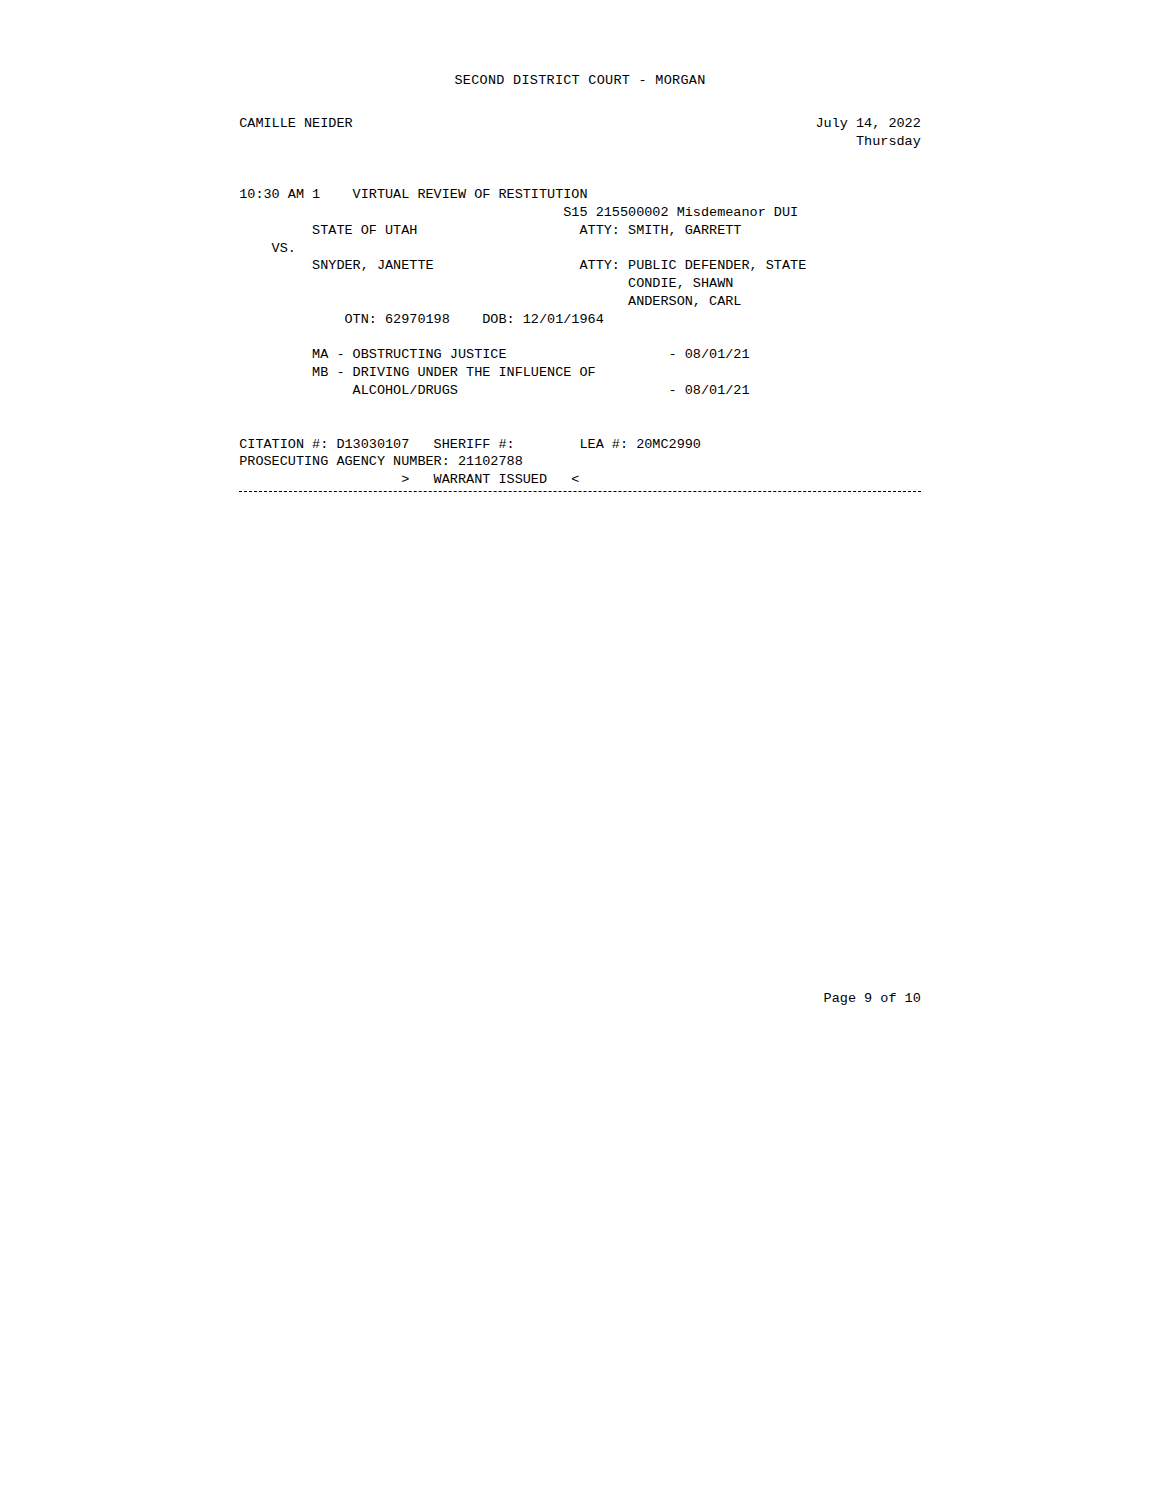SECOND DISTRICT COURT - MORGAN
CAMILLE NEIDER
July 14, 2022 Thursday
10:30 AM 1    VIRTUAL REVIEW OF RESTITUTION
                                        S15 215500002 Misdemeanor DUI
         STATE OF UTAH                    ATTY: SMITH, GARRETT
    VS.
         SNYDER, JANETTE                  ATTY: PUBLIC DEFENDER, STATE
                                                CONDIE, SHAWN
                                                ANDERSON, CARL
             OTN: 62970198    DOB: 12/01/1964

         MA - OBSTRUCTING JUSTICE                    - 08/01/21
         MB - DRIVING UNDER THE INFLUENCE OF
              ALCOHOL/DRUGS                          - 08/01/21


CITATION #: D13030107   SHERIFF #:        LEA #: 20MC2990
PROSECUTING AGENCY NUMBER: 21102788
                    >   WARRANT ISSUED   <
Page 9 of 10